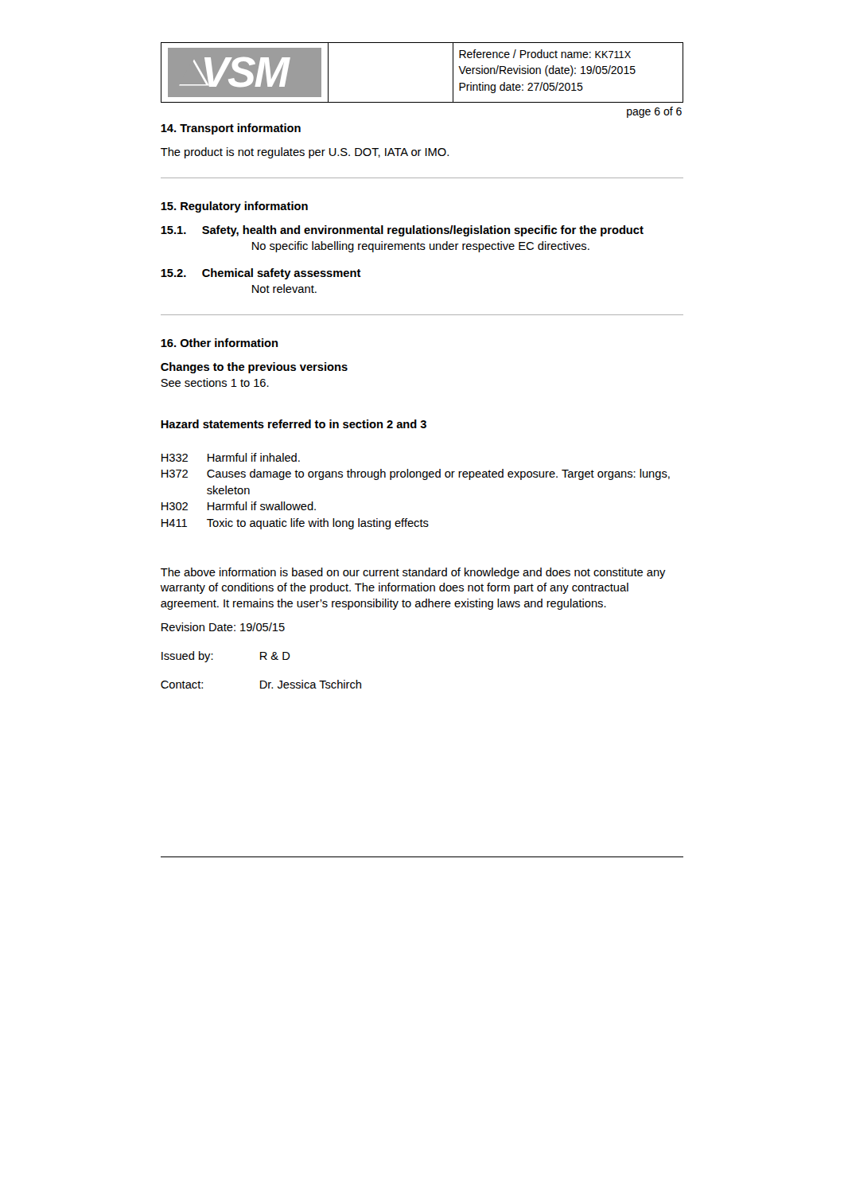VSM
Reference / Product name: KK711X
Version/Revision (date): 19/05/2015
Printing date: 27/05/2015
page 6 of 6
14. Transport information
The product is not regulates per U.S. DOT, IATA or IMO.
15. Regulatory information
15.1.
Safety, health and environmental regulations/legislation specific for the product
No specific labelling requirements under respective EC directives.
15.2.
Chemical safety assessment
Not relevant.
16. Other information
Changes to the previous versions
See sections 1 to 16.
Hazard statements referred to in section 2 and 3
H332
Harmful if inhaled.
H372
Causes damage to organs through prolonged or repeated exposure. Target organs: lungs,
skeleton
H302
Harmful if swallowed.
H411
Toxic to aquatic life with long lasting effects
The above information is based on our current standard of knowledge and does not constitute any warranty of conditions of the product. The information does not form part of any contractual agreement. It remains the user’s responsibility to adhere existing laws and regulations.
Revision Date: 19/05/15
Issued by:
R & D
Contact:
Dr. Jessica Tschirch